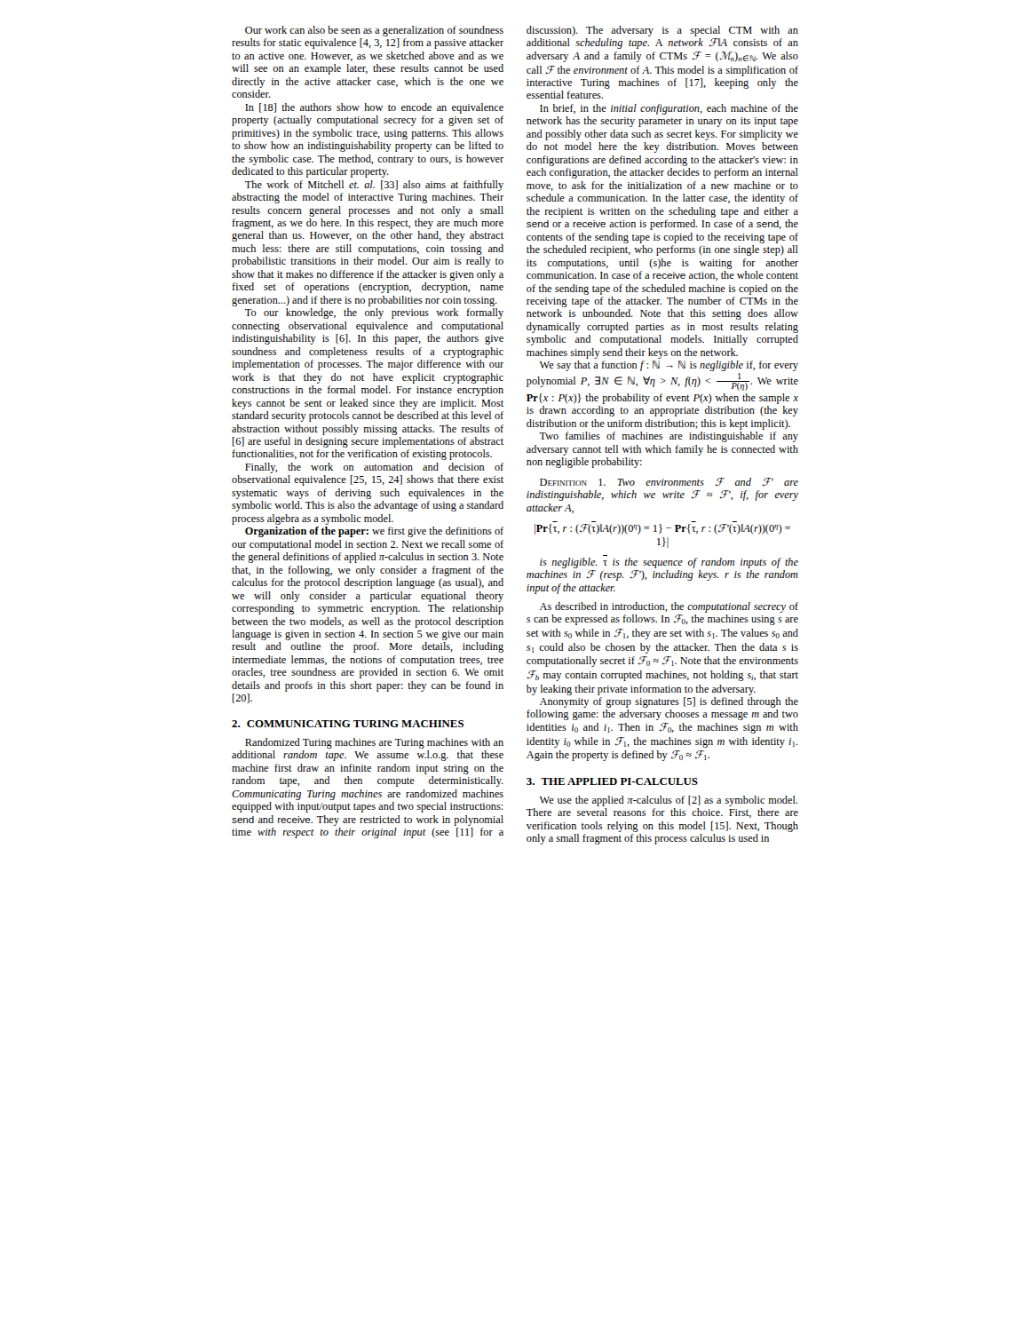Our work can also be seen as a generalization of soundness results for static equivalence [4, 3, 12] from a passive attacker to an active one. However, as we sketched above and as we will see on an example later, these results cannot be used directly in the active attacker case, which is the one we consider.
In [18] the authors show how to encode an equivalence property (actually computational secrecy for a given set of primitives) in the symbolic trace, using patterns. This allows to show how an indistinguishability property can be lifted to the symbolic case. The method, contrary to ours, is however dedicated to this particular property.
The work of Mitchell et. al. [33] also aims at faithfully abstracting the model of interactive Turing machines. Their results concern general processes and not only a small fragment, as we do here. In this respect, they are much more general than us. However, on the other hand, they abstract much less: there are still computations, coin tossing and probabilistic transitions in their model. Our aim is really to show that it makes no difference if the attacker is given only a fixed set of operations (encryption, decryption, name generation...) and if there is no probabilities nor coin tossing.
To our knowledge, the only previous work formally connecting observational equivalence and computational indistinguishability is [6]. In this paper, the authors give soundness and completeness results of a cryptographic implementation of processes. The major difference with our work is that they do not have explicit cryptographic constructions in the formal model. For instance encryption keys cannot be sent or leaked since they are implicit. Most standard security protocols cannot be described at this level of abstraction without possibly missing attacks. The results of [6] are useful in designing secure implementations of abstract functionalities, not for the verification of existing protocols.
Finally, the work on automation and decision of observational equivalence [25, 15, 24] shows that there exist systematic ways of deriving such equivalences in the symbolic world. This is also the advantage of using a standard process algebra as a symbolic model.
Organization of the paper: we first give the definitions of our computational model in section 2. Next we recall some of the general definitions of applied π-calculus in section 3. Note that, in the following, we only consider a fragment of the calculus for the protocol description language (as usual), and we will only consider a particular equational theory corresponding to symmetric encryption. The relationship between the two models, as well as the protocol description language is given in section 4. In section 5 we give our main result and outline the proof. More details, including intermediate lemmas, the notions of computation trees, tree oracles, tree soundness are provided in section 6. We omit details and proofs in this short paper: they can be found in [20].
2. COMMUNICATING TURING MACHINES
Randomized Turing machines are Turing machines with an additional random tape. We assume w.l.o.g. that these machine first draw an infinite random input string on the random tape, and then compute deterministically. Communicating Turing machines are randomized machines equipped with input/output tapes and two special instructions: send and receive. They are restricted to work in polynomial time with respect to their original input (see [11] for a discussion). The adversary is a special CTM with an additional scheduling tape. A network ℱ‖A consists of an adversary A and a family of CTMs ℱ = (ℳn)n∈ℕ. We also call ℱ the environment of A. This model is a simplification of interactive Turing machines of [17], keeping only the essential features.
In brief, in the initial configuration, each machine of the network has the security parameter in unary on its input tape and possibly other data such as secret keys. For simplicity we do not model here the key distribution. Moves between configurations are defined according to the attacker's view: in each configuration, the attacker decides to perform an internal move, to ask for the initialization of a new machine or to schedule a communication. In the latter case, the identity of the recipient is written on the scheduling tape and either a send or a receive action is performed. In case of a send, the contents of the sending tape is copied to the receiving tape of the scheduled recipient, who performs (in one single step) all its computations, until (s)he is waiting for another communication. In case of a receive action, the whole content of the sending tape of the scheduled machine is copied on the receiving tape of the attacker. The number of CTMs in the network is unbounded. Note that this setting does allow dynamically corrupted parties as in most results relating symbolic and computational models. Initially corrupted machines simply send their keys on the network.
We say that a function f : ℕ → ℕ is negligible if, for every polynomial P, ∃N ∈ ℕ, ∀η > N, f(η) < 1 P(η). We write Pr{x : P(x)} the probability of event P(x) when the sample x is drawn according to an appropriate distribution (the key distribution or the uniform distribution; this is kept implicit).
Two families of machines are indistinguishable if any adversary cannot tell with which family he is connected with non negligible probability:
Definition 1. Two environments ℱ and ℱ′ are indistinguishable, which we write ℱ ≈ ℱ′, if, for every attacker A,
|Pr{τ, r : (ℱ(τ)‖A(r))(0η) = 1} − Pr{τ, r : (ℱ′(τ)‖A(r))(0η) = 1}|
is negligible. τ is the sequence of random inputs of the machines in ℱ (resp. ℱ′), including keys. r is the random input of the attacker.
As described in introduction, the computational secrecy of s can be expressed as follows. In ℱ0, the machines using s are set with s0 while in ℱ1, they are set with s1. The values s0 and s1 could also be chosen by the attacker. Then the data s is computationally secret if ℱ0 ≈ ℱ1. Note that the environments ℱb may contain corrupted machines, not holding si, that start by leaking their private information to the adversary.
Anonymity of group signatures [5] is defined through the following game: the adversary chooses a message m and two identities i0 and i1. Then in ℱ0, the machines sign m with identity i0 while in ℱ1, the machines sign m with identity i1. Again the property is defined by ℱ0 ≈ ℱ1.
3. THE APPLIED PI-CALCULUS
We use the applied π-calculus of [2] as a symbolic model. There are several reasons for this choice. First, there are verification tools relying on this model [15]. Next, Though only a small fragment of this process calculus is used in